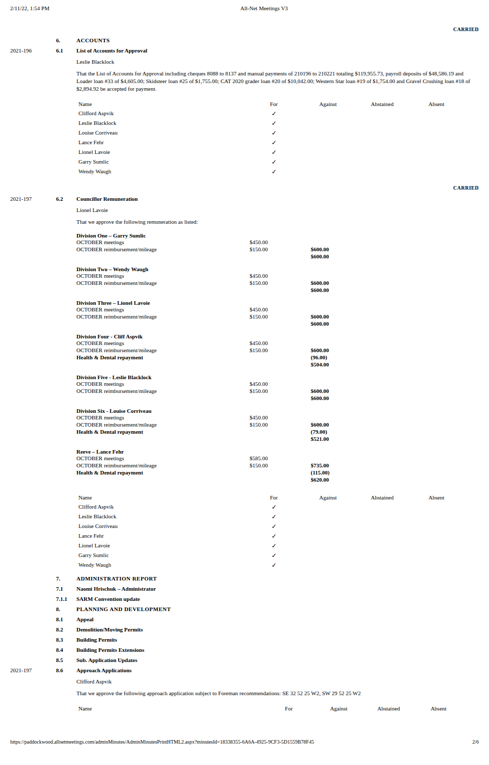2/11/22, 1:54 PM
All-Net Meetings V3
CARRIED
| | 6. | ACCOUNTS |
| 2021-196 | 6.1 | List of Accounts for Approval Leslie Blacklock That the List of Accounts for Approval including cheques 8088 to 8137 and manual payments of 210196 to 210221 totaling $119,955.73, payroll deposits of $48,586.19 and Loader loan #33 of $4,605.00; Skidsteer loan #25 of $1,755.00; CAT 2020 grader loan #20 of $10,042.00; Western Star loan #19 of $1,754.00 and Gravel Crushing loan #18 of $2,894.92 be accepted for payment. / Name / For / Against / Abstained / Absent / / --- / --- / --- / --- / --- / / Clifford Aspvik / ✓ / / / / / Leslie Blacklock / ✓ / / / / / Louise Corriveau / ✓ / / / / / Lance Fehr / ✓ / / / / / Lionel Lavoie / ✓ / / / / / Garry Sumlic / ✓ / / / / / Wendy Waugh / ✓ / / / / |
CARRIED
| 2021-197 | 6.2 | Councillor Remuneration Lionel Lavoie That we approve the following remuneration as listed: Division One – Garry Sumlic / OCTOBER meetings / $450.00 / / / OCTOBER reimbursement/mileage / $150.00 / $600.00 / / / / $600.00 / Division Two – Wendy Waugh / OCTOBER meetings / $450.00 / / / OCTOBER reimbursement/mileage / $150.00 / $600.00 / / / / $600.00 / Division Three – Lionel Lavoie / OCTOBER meetings / $450.00 / / / OCTOBER reimbursement/mileage / $150.00 / $600.00 / / / / $600.00 / Division Four - Cliff Aspvik / OCTOBER meetings / $450.00 / / / OCTOBER reimbursement/mileage / $150.00 / $600.00 / / Health & Dental repayment / / (96.00) / / / / $504.00 / Division Five - Leslie Blacklock / OCTOBER meetings / $450.00 / / / OCTOBER reimbursement/mileage / $150.00 / $600.00 / / / / $600.00 / Division Six - Louise Corriveau / OCTOBER meetings / $450.00 / / / OCTOBER reimbursement/mileage / $150.00 / $600.00 / / Health & Dental repayment / / (79.00) / / / / $521.00 / Reeve – Lance Fehr / OCTOBER meetings / $585.00 / / / OCTOBER reimbursement/mileage / $150.00 / $735.00 / / Health & Dental repayment / / (115.00) / / / / $620.00 / / Name / For / Against / Abstained / Absent / / --- / --- / --- / --- / --- / / Clifford Aspvik / ✓ / / / / / Leslie Blacklock / ✓ / / / / / Louise Corriveau / ✓ / / / / / Lance Fehr / ✓ / / / / / Lionel Lavoie / ✓ / / / / / Garry Sumlic / ✓ / / / / / Wendy Waugh / ✓ / / / / |
| | 7. | ADMINISTRATION REPORT |
| | 7.1 | Naomi Hrischuk – Administrator |
| | 7.1.1 | SARM Convention update |
| | 8. | PLANNING AND DEVELOPMENT |
| | 8.1 | Appeal |
| | 8.2 | Demolition/Moving Permits |
| | 8.3 | Building Permits |
| | 8.4 | Building Permits Extensions |
| | 8.5 | Sub. Application Updates |
| 2021-197 | 8.6 | Approach Applications Clifford Aspvik That we approve the following approach application subject to Foreman recommendations: SE 32 52 25 W2, SW 29 52 25 W2 / Name / For / Against / Abstained / Absent / / --- / --- / --- / --- / --- / |
https://paddockwood.allnetmeetings.com/adminMinutes/AdminMinutesPrintHTML2.aspx?minutesId=18338355-6A6A-4925-9CF3-5D1559B78F45
2/6